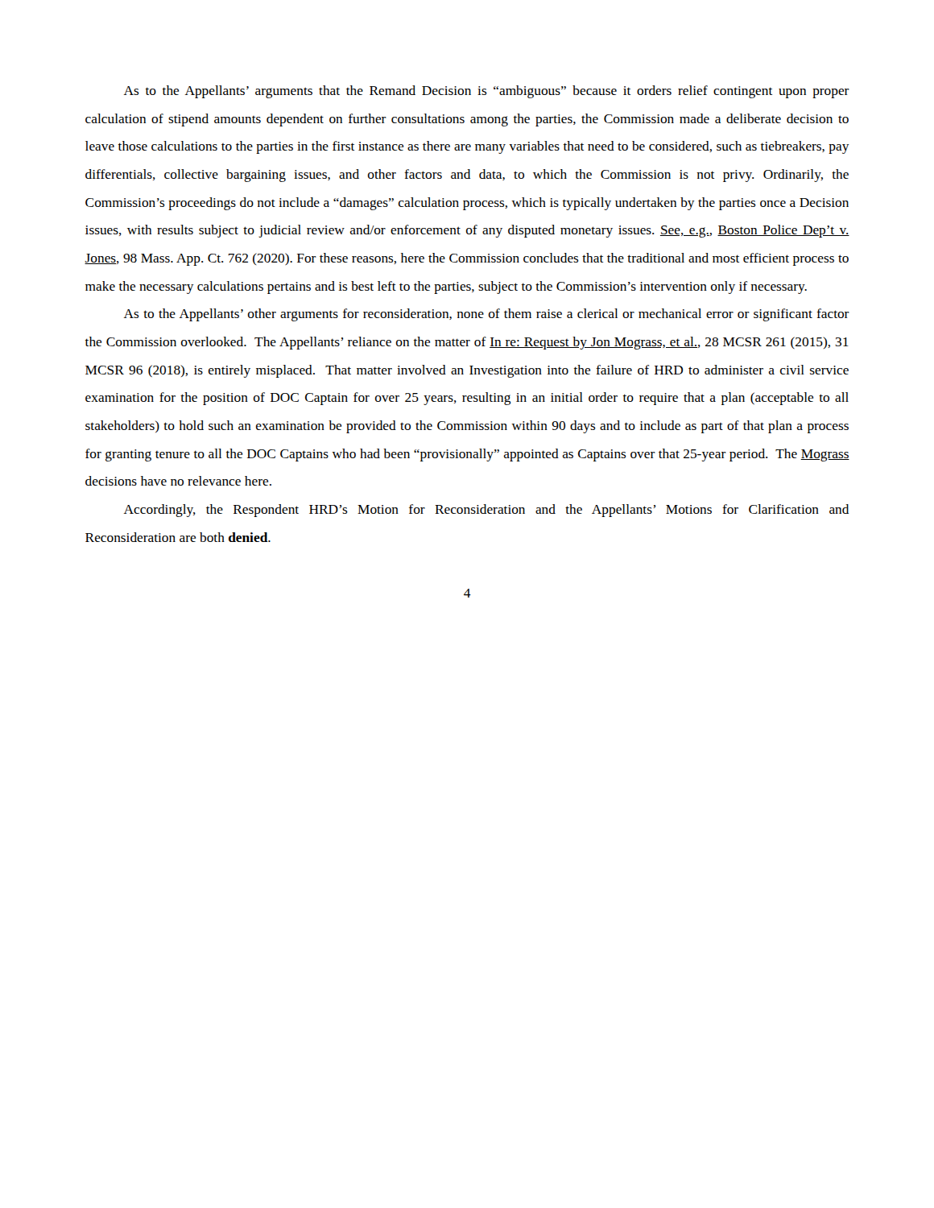As to the Appellants’ arguments that the Remand Decision is “ambiguous” because it orders relief contingent upon proper calculation of stipend amounts dependent on further consultations among the parties, the Commission made a deliberate decision to leave those calculations to the parties in the first instance as there are many variables that need to be considered, such as tiebreakers, pay differentials, collective bargaining issues, and other factors and data, to which the Commission is not privy. Ordinarily, the Commission’s proceedings do not include a “damages” calculation process, which is typically undertaken by the parties once a Decision issues, with results subject to judicial review and/or enforcement of any disputed monetary issues. See, e.g., Boston Police Dep’t v. Jones, 98 Mass. App. Ct. 762 (2020). For these reasons, here the Commission concludes that the traditional and most efficient process to make the necessary calculations pertains and is best left to the parties, subject to the Commission’s intervention only if necessary.
As to the Appellants’ other arguments for reconsideration, none of them raise a clerical or mechanical error or significant factor the Commission overlooked. The Appellants’ reliance on the matter of In re: Request by Jon Mograss, et al., 28 MCSR 261 (2015), 31 MCSR 96 (2018), is entirely misplaced. That matter involved an Investigation into the failure of HRD to administer a civil service examination for the position of DOC Captain for over 25 years, resulting in an initial order to require that a plan (acceptable to all stakeholders) to hold such an examination be provided to the Commission within 90 days and to include as part of that plan a process for granting tenure to all the DOC Captains who had been “provisionally” appointed as Captains over that 25-year period. The Mograss decisions have no relevance here.
Accordingly, the Respondent HRD’s Motion for Reconsideration and the Appellants’ Motions for Clarification and Reconsideration are both denied.
4